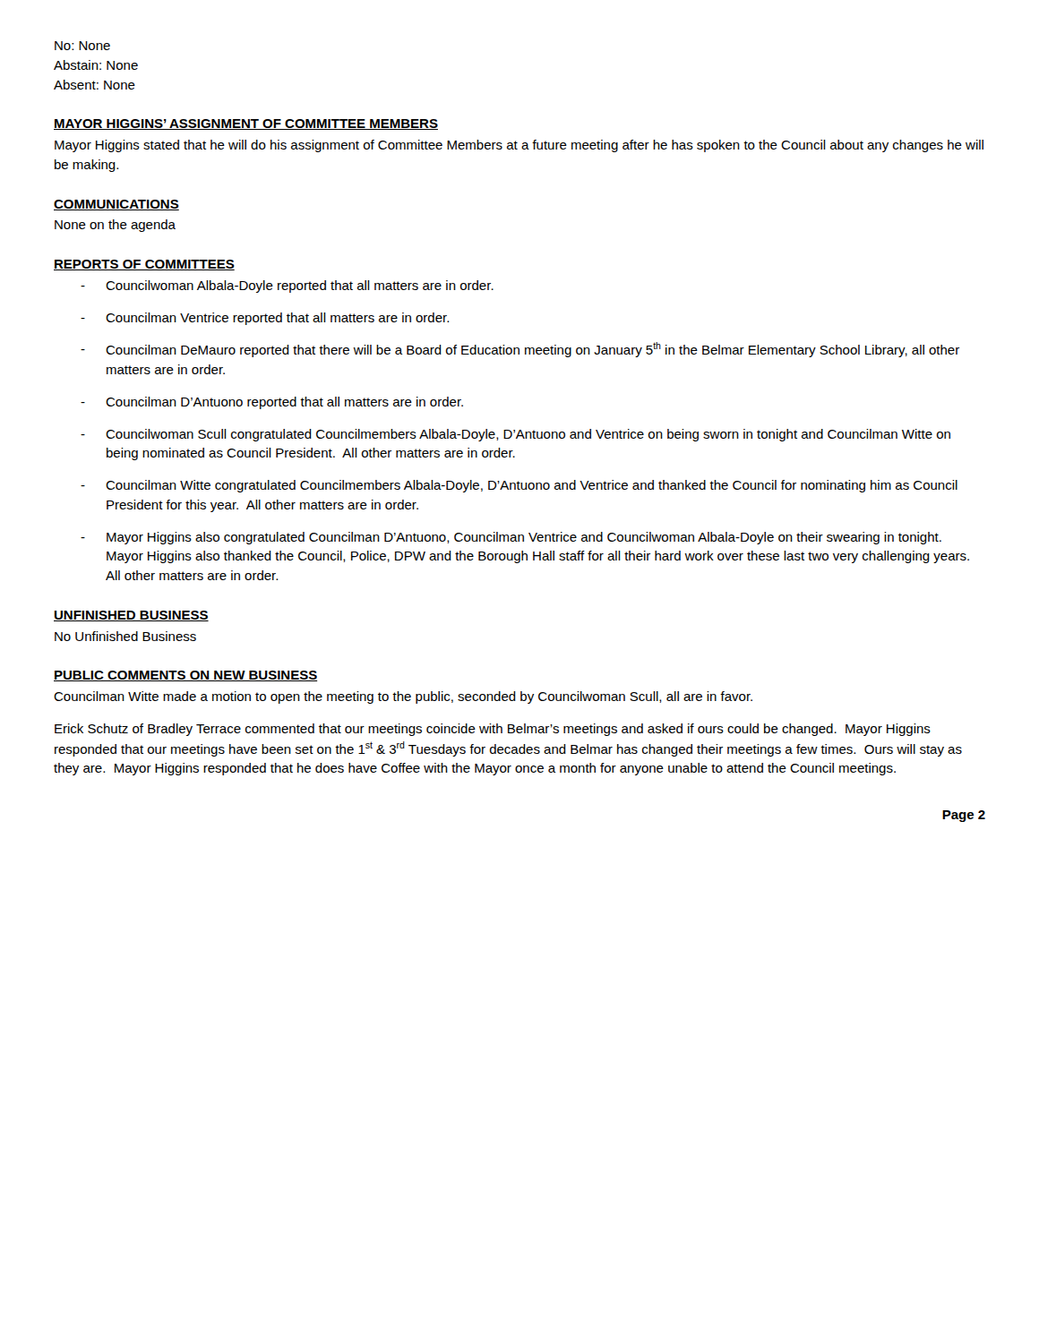No: None
Abstain: None
Absent: None
MAYOR HIGGINS’ ASSIGNMENT OF COMMITTEE MEMBERS
Mayor Higgins stated that he will do his assignment of Committee Members at a future meeting after he has spoken to the Council about any changes he will be making.
COMMUNICATIONS
None on the agenda
REPORTS OF COMMITTEES
Councilwoman Albala-Doyle reported that all matters are in order.
Councilman Ventrice reported that all matters are in order.
Councilman DeMauro reported that there will be a Board of Education meeting on January 5th in the Belmar Elementary School Library, all other matters are in order.
Councilman D’Antuono reported that all matters are in order.
Councilwoman Scull congratulated Councilmembers Albala-Doyle, D’Antuono and Ventrice on being sworn in tonight and Councilman Witte on being nominated as Council President. All other matters are in order.
Councilman Witte congratulated Councilmembers Albala-Doyle, D’Antuono and Ventrice and thanked the Council for nominating him as Council President for this year. All other matters are in order.
Mayor Higgins also congratulated Councilman D’Antuono, Councilman Ventrice and Councilwoman Albala-Doyle on their swearing in tonight. Mayor Higgins also thanked the Council, Police, DPW and the Borough Hall staff for all their hard work over these last two very challenging years. All other matters are in order.
UNFINISHED BUSINESS
No Unfinished Business
PUBLIC COMMENTS ON NEW BUSINESS
Councilman Witte made a motion to open the meeting to the public, seconded by Councilwoman Scull, all are in favor.
Erick Schutz of Bradley Terrace commented that our meetings coincide with Belmar’s meetings and asked if ours could be changed. Mayor Higgins responded that our meetings have been set on the 1st & 3rd Tuesdays for decades and Belmar has changed their meetings a few times. Ours will stay as they are. Mayor Higgins responded that he does have Coffee with the Mayor once a month for anyone unable to attend the Council meetings.
Page 2